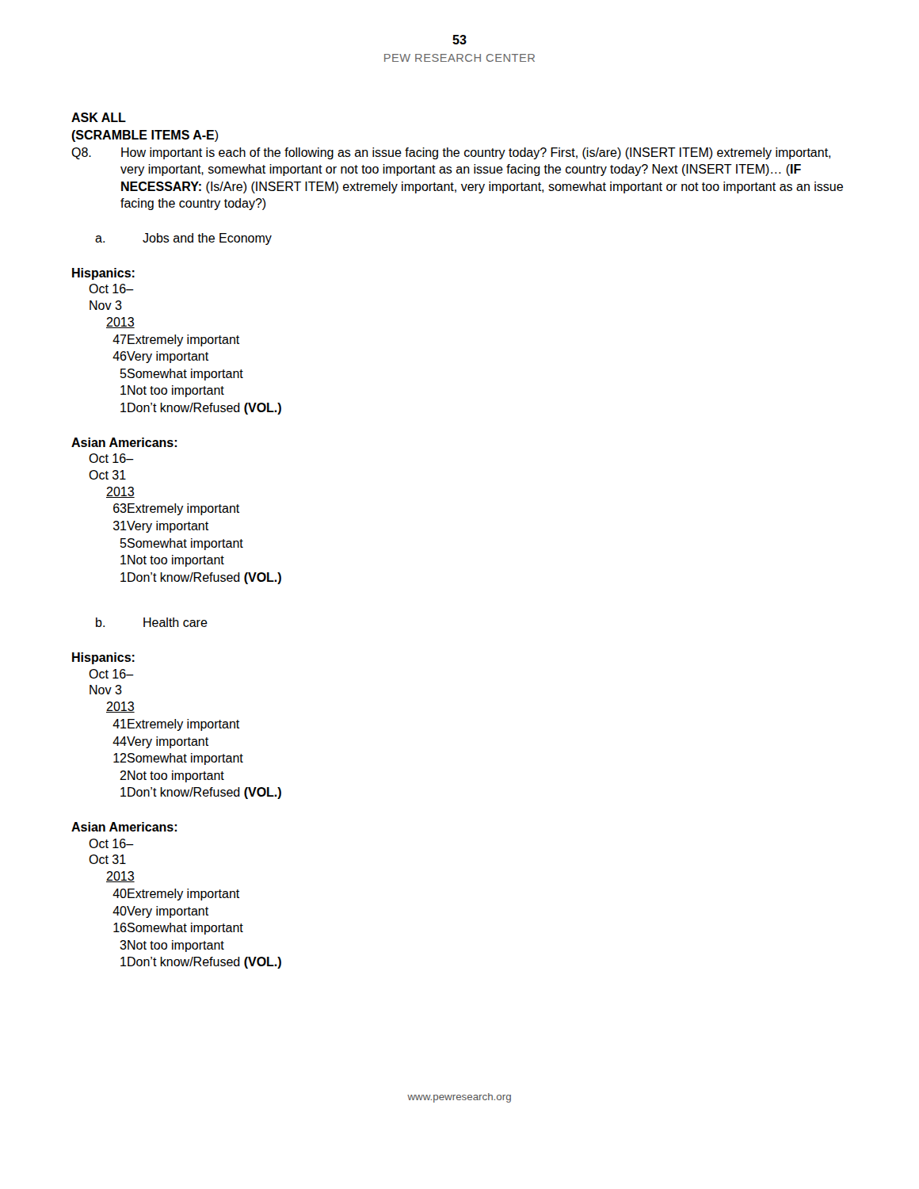53
PEW RESEARCH CENTER
ASK ALL
(SCRAMBLE ITEMS A-E)
Q8.
How important is each of the following as an issue facing the country today? First, (is/are) (INSERT ITEM) extremely important, very important, somewhat important or not too important as an issue facing the country today? Next (INSERT ITEM)… (IF NECESSARY: (Is/Are) (INSERT ITEM) extremely important, very important, somewhat important or not too important as an issue facing the country today?)
a.
Jobs and the Economy
Hispanics:
Oct 16–
Nov 3
2013
| 47 | Extremely important |
| 46 | Very important |
| 5 | Somewhat important |
| 1 | Not too important |
| 1 | Don’t know/Refused (VOL.) |
Asian Americans:
Oct 16–
Oct 31
2013
| 63 | Extremely important |
| 31 | Very important |
| 5 | Somewhat important |
| 1 | Not too important |
| 1 | Don’t know/Refused (VOL.) |
b.
Health care
Hispanics:
Oct 16–
Nov 3
2013
| 41 | Extremely important |
| 44 | Very important |
| 12 | Somewhat important |
| 2 | Not too important |
| 1 | Don’t know/Refused (VOL.) |
Asian Americans:
Oct 16–
Oct 31
2013
| 40 | Extremely important |
| 40 | Very important |
| 16 | Somewhat important |
| 3 | Not too important |
| 1 | Don’t know/Refused (VOL.) |
www.pewresearch.org